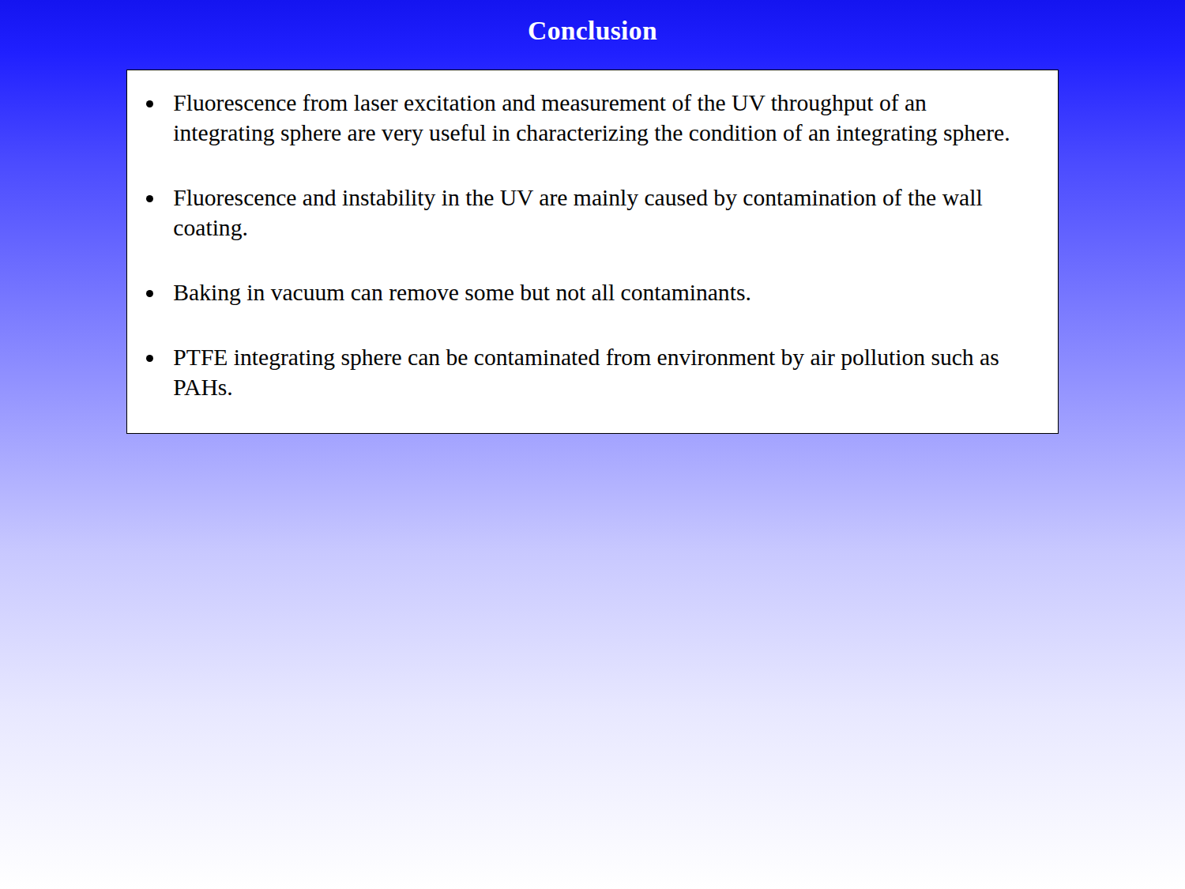Conclusion
Fluorescence from laser excitation and measurement of the UV throughput of an integrating sphere are very useful in characterizing the condition of an integrating sphere.
Fluorescence and instability in the UV are mainly caused by contamination of the wall coating.
Baking in vacuum can remove some but not all contaminants.
PTFE integrating sphere can be contaminated from environment by air pollution such as PAHs.